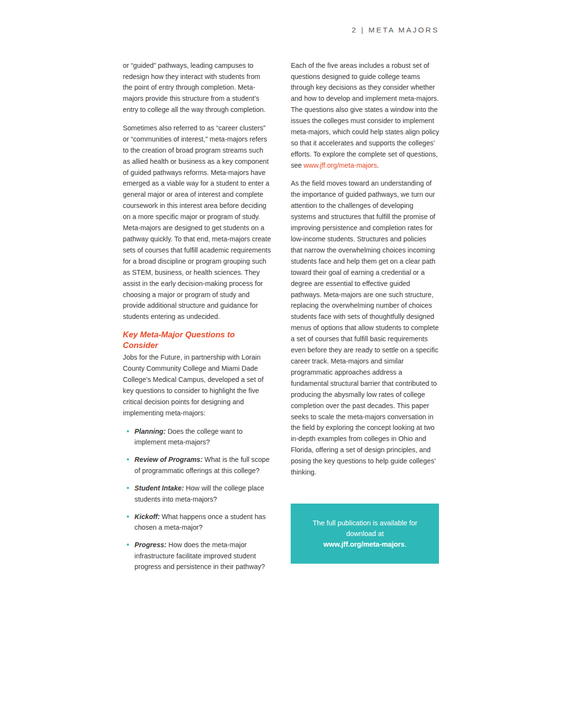2 | META MAJORS
or “guided” pathways, leading campuses to redesign how they interact with students from the point of entry through completion. Meta-majors provide this structure from a student’s entry to college all the way through completion.
Sometimes also referred to as “career clusters” or “communities of interest,” meta-majors refers to the creation of broad program streams such as allied health or business as a key component of guided pathways reforms. Meta-majors have emerged as a viable way for a student to enter a general major or area of interest and complete coursework in this interest area before deciding on a more specific major or program of study. Meta-majors are designed to get students on a pathway quickly. To that end, meta-majors create sets of courses that fulfill academic requirements for a broad discipline or program grouping such as STEM, business, or health sciences. They assist in the early decision-making process for choosing a major or program of study and provide additional structure and guidance for students entering as undecided.
Key Meta-Major Questions to Consider
Jobs for the Future, in partnership with Lorain County Community College and Miami Dade College’s Medical Campus, developed a set of key questions to consider to highlight the five critical decision points for designing and implementing meta-majors:
Planning: Does the college want to implement meta-majors?
Review of Programs: What is the full scope of programmatic offerings at this college?
Student Intake: How will the college place students into meta-majors?
Kickoff: What happens once a student has chosen a meta-major?
Progress: How does the meta-major infrastructure facilitate improved student progress and persistence in their pathway?
Each of the five areas includes a robust set of questions designed to guide college teams through key decisions as they consider whether and how to develop and implement meta-majors. The questions also give states a window into the issues the colleges must consider to implement meta-majors, which could help states align policy so that it accelerates and supports the colleges’ efforts. To explore the complete set of questions, see www.jff.org/meta-majors.
As the field moves toward an understanding of the importance of guided pathways, we turn our attention to the challenges of developing systems and structures that fulfill the promise of improving persistence and completion rates for low-income students. Structures and policies that narrow the overwhelming choices incoming students face and help them get on a clear path toward their goal of earning a credential or a degree are essential to effective guided pathways. Meta-majors are one such structure, replacing the overwhelming number of choices students face with sets of thoughtfully designed menus of options that allow students to complete a set of courses that fulfill basic requirements even before they are ready to settle on a specific career track. Meta-majors and similar programmatic approaches address a fundamental structural barrier that contributed to producing the abysmally low rates of college completion over the past decades. This paper seeks to scale the meta-majors conversation in the field by exploring the concept looking at two in-depth examples from colleges in Ohio and Florida, offering a set of design principles, and posing the key questions to help guide colleges’ thinking.
The full publication is available for download at
www.jff.org/meta-majors.